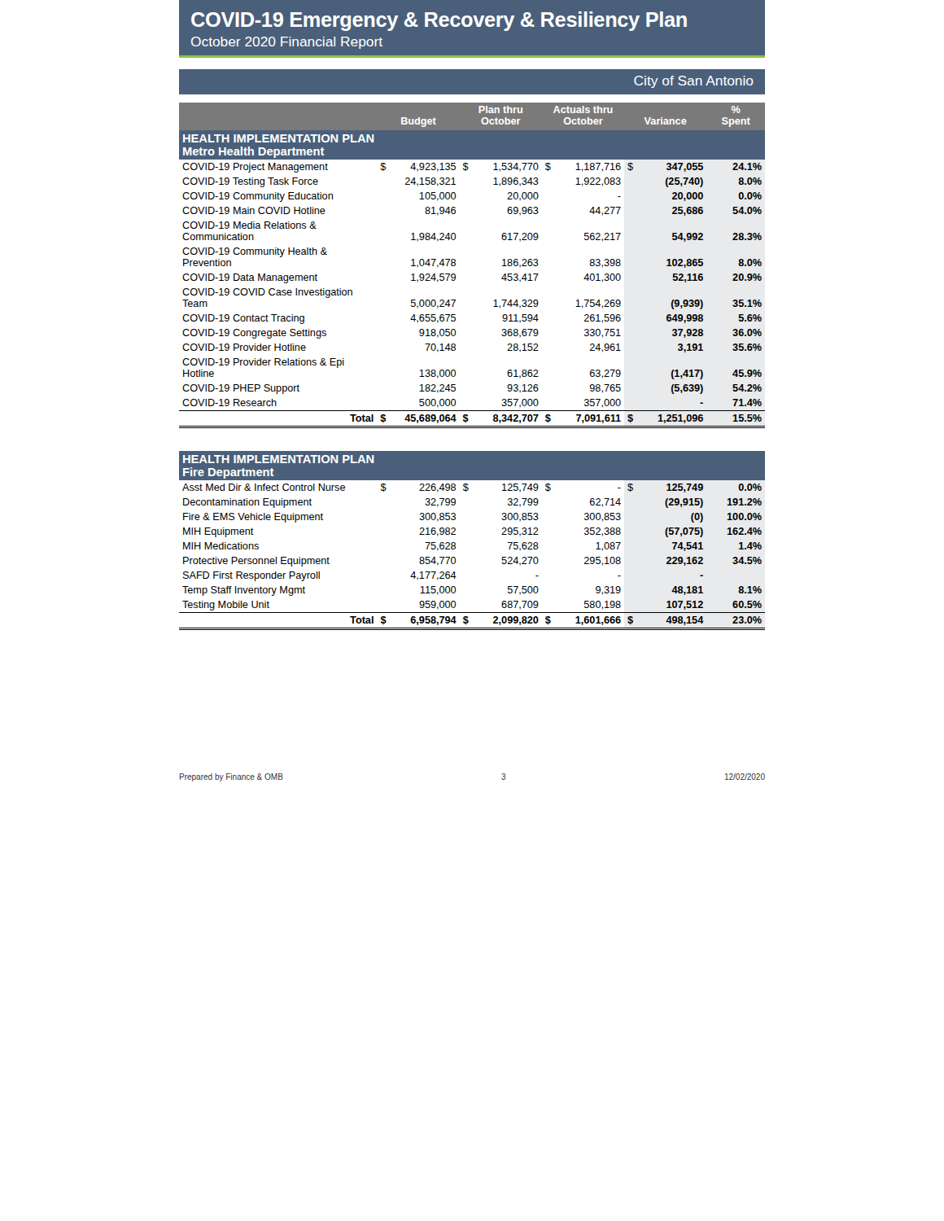COVID-19 Emergency & Recovery & Resiliency Plan
October 2020 Financial Report
City of San Antonio
| | Budget | Plan thru October | Actuals thru October | Variance | % Spent |
| --- | --- | --- | --- | --- | --- |
| HEALTH IMPLEMENTATION PLAN Metro Health Department |
| COVID-19 Project Management | $ | 4,923,135 | $ | 1,534,770 | $ | 1,187,716 | $ | 347,055 | 24.1% |
| COVID-19 Testing Task Force | | 24,158,321 | | 1,896,343 | | 1,922,083 | | (25,740) | 8.0% |
| COVID-19 Community Education | | 105,000 | | 20,000 | | - | | 20,000 | 0.0% |
| COVID-19 Main COVID Hotline | | 81,946 | | 69,963 | | 44,277 | | 25,686 | 54.0% |
| COVID-19 Media Relations & Communication | | 1,984,240 | | 617,209 | | 562,217 | | 54,992 | 28.3% |
| COVID-19 Community Health & Prevention | | 1,047,478 | | 186,263 | | 83,398 | | 102,865 | 8.0% |
| COVID-19 Data Management | | 1,924,579 | | 453,417 | | 401,300 | | 52,116 | 20.9% |
| COVID-19 COVID Case Investigation Team | | 5,000,247 | | 1,744,329 | | 1,754,269 | | (9,939) | 35.1% |
| COVID-19 Contact Tracing | | 4,655,675 | | 911,594 | | 261,596 | | 649,998 | 5.6% |
| COVID-19 Congregate Settings | | 918,050 | | 368,679 | | 330,751 | | 37,928 | 36.0% |
| COVID-19 Provider Hotline | | 70,148 | | 28,152 | | 24,961 | | 3,191 | 35.6% |
| COVID-19 Provider Relations & Epi Hotline | | 138,000 | | 61,862 | | 63,279 | | (1,417) | 45.9% |
| COVID-19 PHEP Support | | 182,245 | | 93,126 | | 98,765 | | (5,639) | 54.2% |
| COVID-19 Research | | 500,000 | | 357,000 | | 357,000 | | - | 71.4% |
| Total | $ | 45,689,064 | $ | 8,342,707 | $ | 7,091,611 | $ | 1,251,096 | 15.5% |
| HEALTH IMPLEMENTATION PLAN Fire Department |
| Asst Med Dir & Infect Control Nurse | $ | 226,498 | $ | 125,749 | $ | - | $ | 125,749 | 0.0% |
| Decontamination Equipment | | 32,799 | | 32,799 | | 62,714 | | (29,915) | 191.2% |
| Fire & EMS Vehicle Equipment | | 300,853 | | 300,853 | | 300,853 | | (0) | 100.0% |
| MIH Equipment | | 216,982 | | 295,312 | | 352,388 | | (57,075) | 162.4% |
| MIH Medications | | 75,628 | | 75,628 | | 1,087 | | 74,541 | 1.4% |
| Protective Personnel Equipment | | 854,770 | | 524,270 | | 295,108 | | 229,162 | 34.5% |
| SAFD First Responder Payroll | | 4,177,264 | | - | | - | | - | |
| Temp Staff Inventory Mgmt | | 115,000 | | 57,500 | | 9,319 | | 48,181 | 8.1% |
| Testing Mobile Unit | | 959,000 | | 687,709 | | 580,198 | | 107,512 | 60.5% |
| Total | $ | 6,958,794 | $ | 2,099,820 | $ | 1,601,666 | $ | 498,154 | 23.0% |
Prepared by Finance & OMB 12/02/2020
3